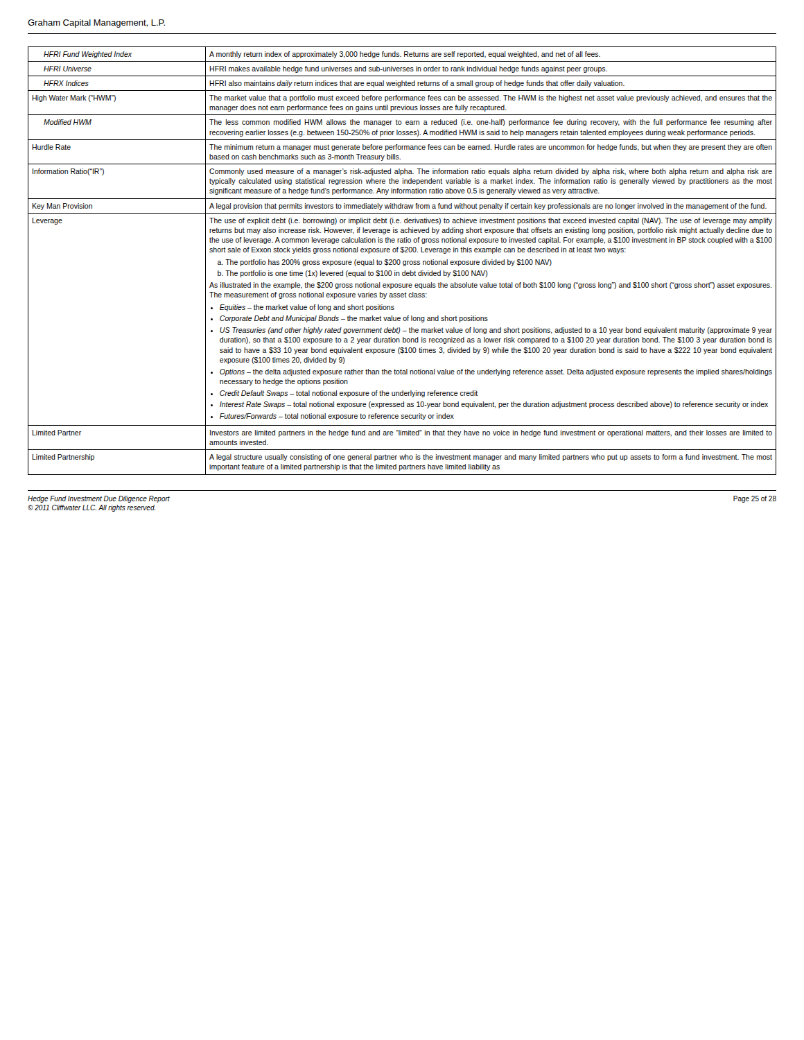Graham Capital Management, L.P.
| HFRI Fund Weighted Index | A monthly return index of approximately 3,000 hedge funds. Returns are self reported, equal weighted, and net of all fees. |
| HFRI Universe | HFRI makes available hedge fund universes and sub-universes in order to rank individual hedge funds against peer groups. |
| HFRX Indices | HFRI also maintains daily return indices that are equal weighted returns of a small group of hedge funds that offer daily valuation. |
| High Water Mark (“HWM”) | The market value that a portfolio must exceed before performance fees can be assessed. The HWM is the highest net asset value previously achieved, and ensures that the manager does not earn performance fees on gains until previous losses are fully recaptured. |
| Modified HWM | The less common modified HWM allows the manager to earn a reduced (i.e. one-half) performance fee during recovery, with the full performance fee resuming after recovering earlier losses (e.g. between 150-250% of prior losses). A modified HWM is said to help managers retain talented employees during weak performance periods. |
| Hurdle Rate | The minimum return a manager must generate before performance fees can be earned. Hurdle rates are uncommon for hedge funds, but when they are present they are often based on cash benchmarks such as 3-month Treasury bills. |
| Information Ratio(“IR”) | Commonly used measure of a manager’s risk-adjusted alpha. The information ratio equals alpha return divided by alpha risk, where both alpha return and alpha risk are typically calculated using statistical regression where the independent variable is a market index. The information ratio is generally viewed by practitioners as the most significant measure of a hedge fund’s performance. Any information ratio above 0.5 is generally viewed as very attractive. |
| Key Man Provision | A legal provision that permits investors to immediately withdraw from a fund without penalty if certain key professionals are no longer involved in the management of the fund. |
| Leverage | The use of explicit debt (i.e. borrowing) or implicit debt (i.e. derivatives) to achieve investment positions that exceed invested capital (NAV). The use of leverage may amplify returns but may also increase risk. However, if leverage is achieved by adding short exposure that offsets an existing long position, portfolio risk might actually decline due to the use of leverage. A common leverage calculation is the ratio of gross notional exposure to invested capital. For example, a $100 investment in BP stock coupled with a $100 short sale of Exxon stock yields gross notional exposure of $200. Leverage in this example can be described in at least two ways: The portfolio has 200% gross exposure (equal to $200 gross notional exposure divided by $100 NAV) The portfolio is one time (1x) levered (equal to $100 in debt divided by $100 NAV) As illustrated in the example, the $200 gross notional exposure equals the absolute value total of both $100 long (“gross long”) and $100 short (“gross short”) asset exposures. The measurement of gross notional exposure varies by asset class: Equities – the market value of long and short positions Corporate Debt and Municipal Bonds – the market value of long and short positions US Treasuries (and other highly rated government debt) – the market value of long and short positions, adjusted to a 10 year bond equivalent maturity (approximate 9 year duration), so that a $100 exposure to a 2 year duration bond is recognized as a lower risk compared to a $100 20 year duration bond. The $100 3 year duration bond is said to have a $33 10 year bond equivalent exposure ($100 times 3, divided by 9) while the $100 20 year duration bond is said to have a $222 10 year bond equivalent exposure ($100 times 20, divided by 9) Options – the delta adjusted exposure rather than the total notional value of the underlying reference asset. Delta adjusted exposure represents the implied shares/holdings necessary to hedge the options position Credit Default Swaps – total notional exposure of the underlying reference credit Interest Rate Swaps – total notional exposure (expressed as 10-year bond equivalent, per the duration adjustment process described above) to reference security or index Futures/Forwards – total notional exposure to reference security or index |
| Limited Partner | Investors are limited partners in the hedge fund and are “limited” in that they have no voice in hedge fund investment or operational matters, and their losses are limited to amounts invested. |
| Limited Partnership | A legal structure usually consisting of one general partner who is the investment manager and many limited partners who put up assets to form a fund investment. The most important feature of a limited partnership is that the limited partners have limited liability as |
Hedge Fund Investment Due Diligence Report
© 2011 Cliffwater LLC. All rights reserved.
Page 25 of 28